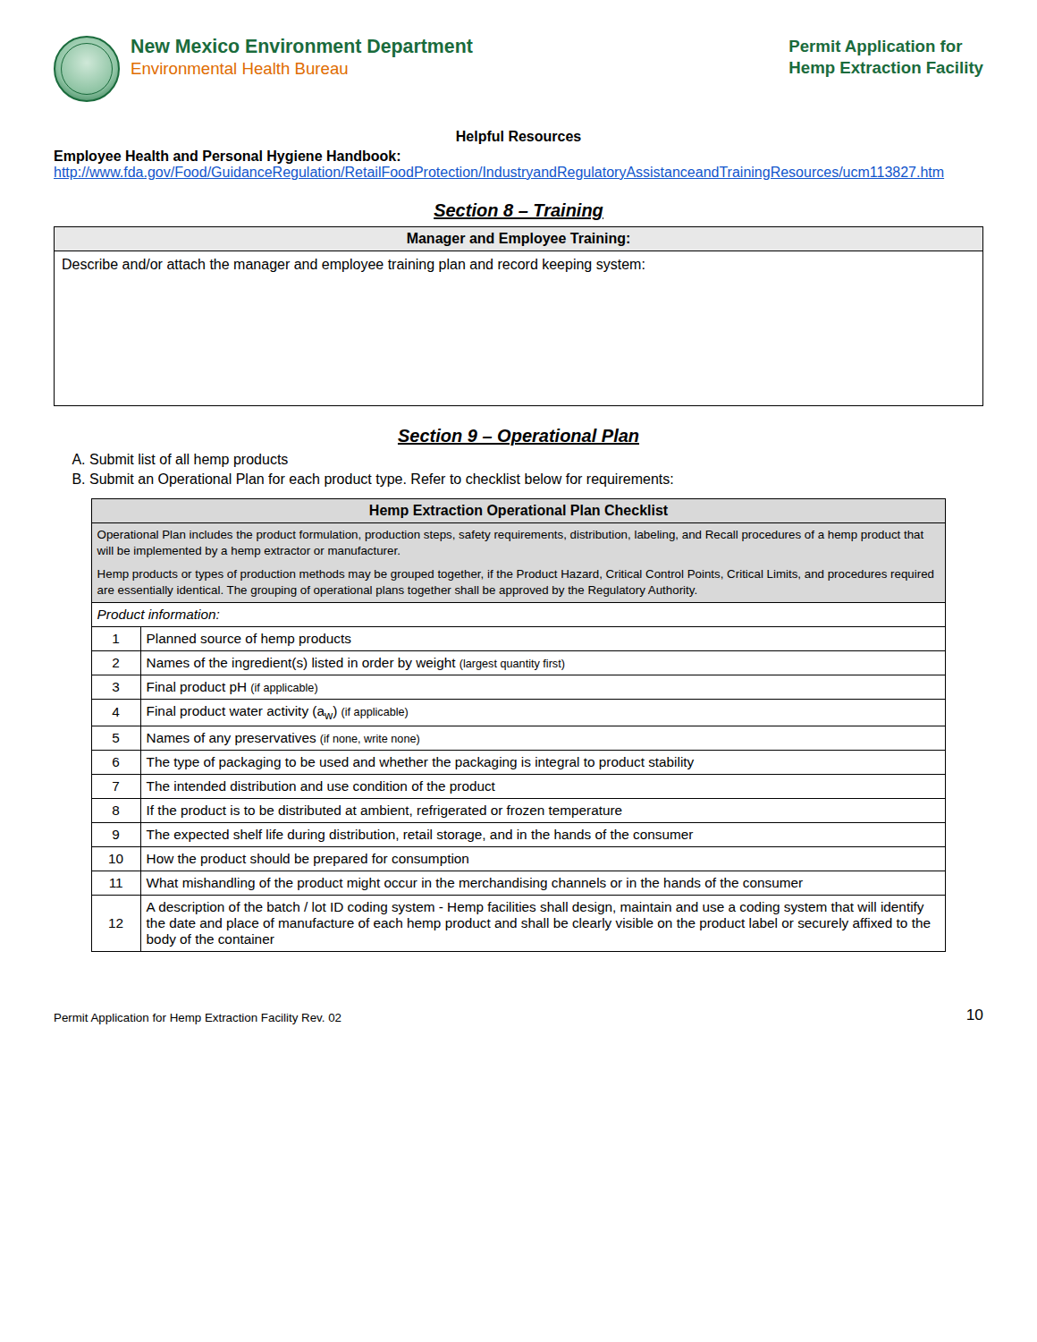New Mexico Environment Department
Environmental Health Bureau
Permit Application for
Hemp Extraction Facility
Helpful Resources
Employee Health and Personal Hygiene Handbook:
http://www.fda.gov/Food/GuidanceRegulation/RetailFoodProtection/IndustryandRegulatoryAssistanceandTrainingResources/ucm113827.htm
Section 8 – Training
| Manager and Employee Training: |
| --- |
| Describe and/or attach the manager and employee training plan and record keeping system: |
Section 9 – Operational Plan
Submit list of all hemp products
Submit an Operational Plan for each product type. Refer to checklist below for requirements:
| Hemp Extraction Operational Plan Checklist |
| Operational Plan includes the product formulation, production steps, safety requirements, distribution, labeling, and Recall procedures of a hemp product that will be implemented by a hemp extractor or manufacturer. Hemp products or types of production methods may be grouped together, if the Product Hazard, Critical Control Points, Critical Limits, and procedures required are essentially identical. The grouping of operational plans together shall be approved by the Regulatory Authority. |
| Product information: |
| 1 | Planned source of hemp products |
| 2 | Names of the ingredient(s) listed in order by weight (largest quantity first) |
| 3 | Final product pH (if applicable) |
| 4 | Final product water activity (a w ) (if applicable) |
| 5 | Names of any preservatives (if none, write none) |
| 6 | The type of packaging to be used and whether the packaging is integral to product stability |
| 7 | The intended distribution and use condition of the product |
| 8 | If the product is to be distributed at ambient, refrigerated or frozen temperature |
| 9 | The expected shelf life during distribution, retail storage, and in the hands of the consumer |
| 10 | How the product should be prepared for consumption |
| 11 | What mishandling of the product might occur in the merchandising channels or in the hands of the consumer |
| 12 | A description of the batch / lot ID coding system - Hemp facilities shall design, maintain and use a coding system that will identify the date and place of manufacture of each hemp product and shall be clearly visible on the product label or securely affixed to the body of the container |
Permit Application for Hemp Extraction Facility Rev. 02
10